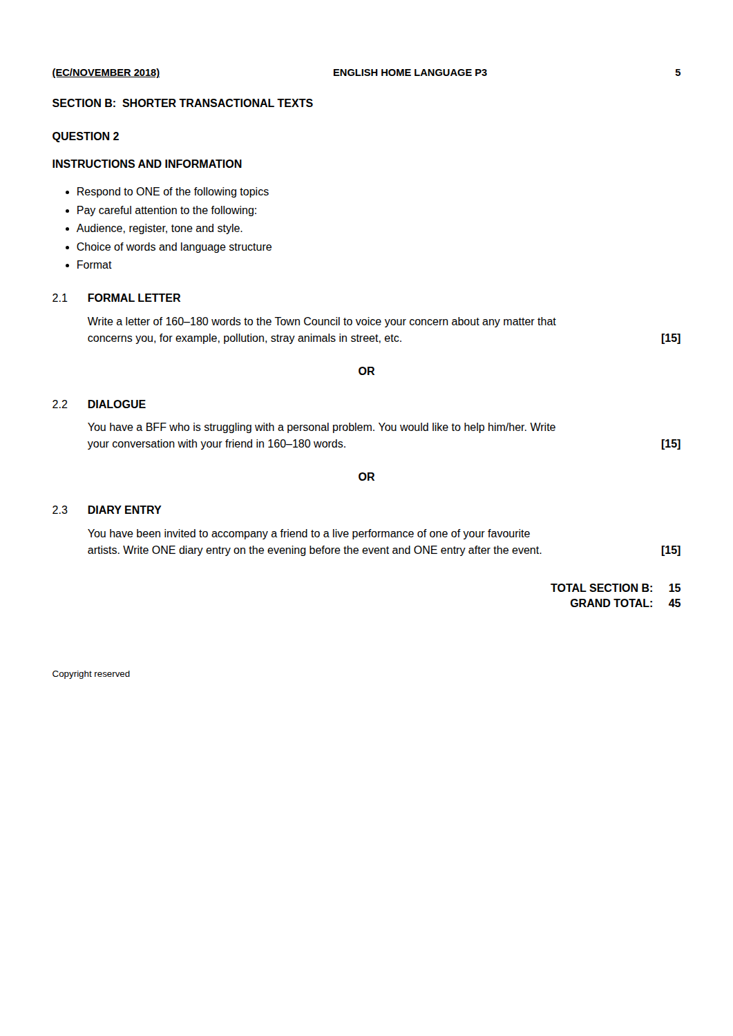(EC/NOVEMBER 2018) ENGLISH HOME LANGUAGE P3 5
SECTION B: SHORTER TRANSACTIONAL TEXTS
QUESTION 2
INSTRUCTIONS AND INFORMATION
Respond to ONE of the following topics
Pay careful attention to the following:
Audience, register, tone and style.
Choice of words and language structure
Format
2.1 FORMAL LETTER
Write a letter of 160–180 words to the Town Council to voice your concern about any matter that concerns you, for example, pollution, stray animals in street, etc.
[15]
OR
2.2 DIALOGUE
You have a BFF who is struggling with a personal problem. You would like to help him/her. Write your conversation with your friend in 160–180 words.
[15]
OR
2.3 DIARY ENTRY
You have been invited to accompany a friend to a live performance of one of your favourite artists. Write ONE diary entry on the evening before the event and ONE entry after the event.
[15]
TOTAL SECTION B:15
GRAND TOTAL:45
Copyright reserved